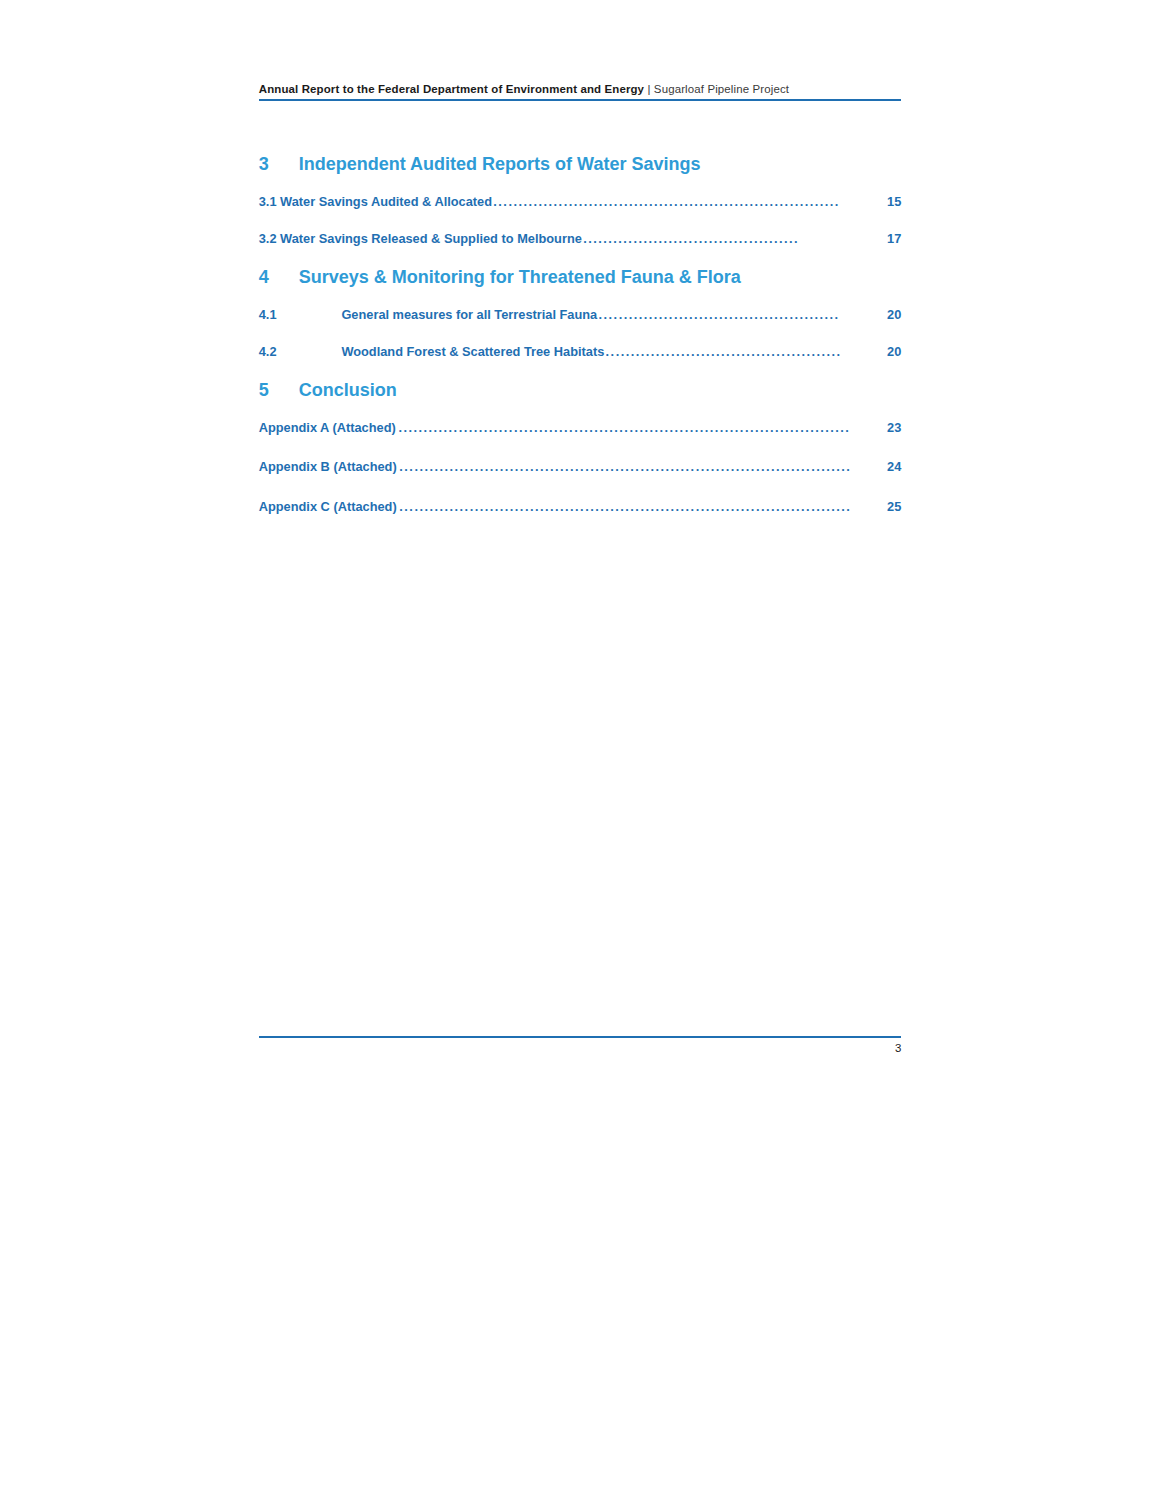Annual Report to the Federal Department of Environment and Energy | Sugarloaf Pipeline Project
3 Independent Audited Reports of Water Savings
3.1 Water Savings Audited & Allocated ..................................................................... 15
3.2 Water Savings Released & Supplied to Melbourne ........................................... 17
4 Surveys & Monitoring for Threatened Fauna & Flora
4.1 General measures for all Terrestrial Fauna ................................................ 20
4.2 Woodland Forest & Scattered Tree Habitats ............................................... 20
5 Conclusion
Appendix A (Attached) .......................................................................................... 23
Appendix B (Attached) .......................................................................................... 24
Appendix C (Attached) .......................................................................................... 25
3